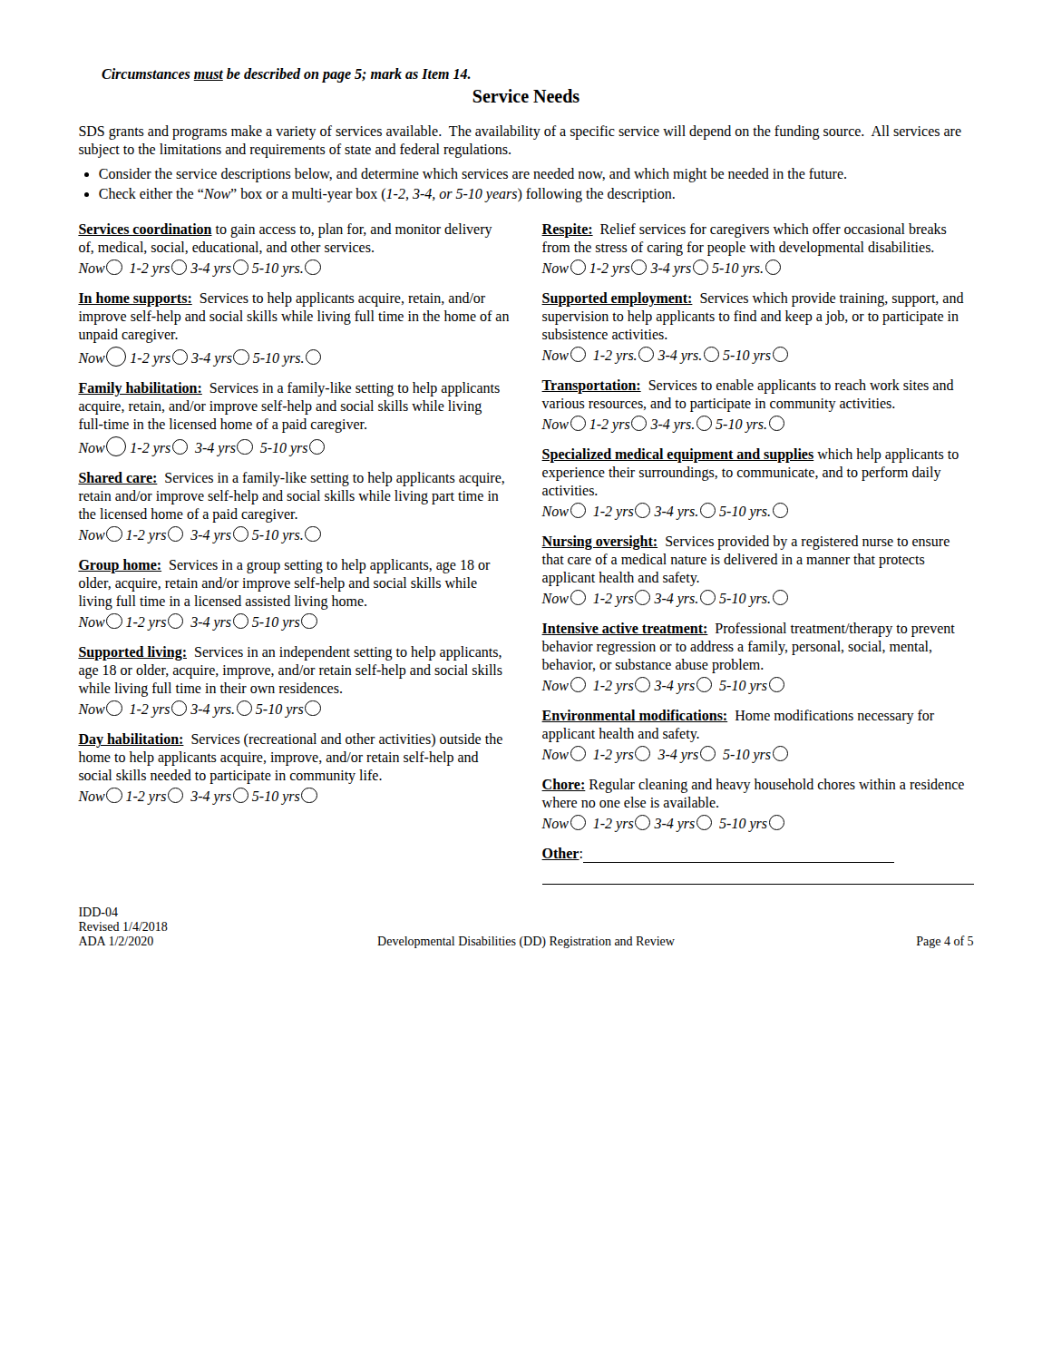Circumstances must be described on page 5; mark as Item 14.
Service Needs
SDS grants and programs make a variety of services available. The availability of a specific service will depend on the funding source. All services are subject to the limitations and requirements of state and federal regulations.
Consider the service descriptions below, and determine which services are needed now, and which might be needed in the future.
Check either the “Now” box or a multi-year box (1-2, 3-4, or 5-10 years) following the description.
Services coordination to gain access to, plan for, and monitor delivery of, medical, social, educational, and other services.
Now 1-2 yrs 3-4 yrs 5-10 yrs.
In home supports: Services to help applicants acquire, retain, and/or improve self-help and social skills while living full time in the home of an unpaid caregiver.
Now 1-2 yrs 3-4 yrs 5-10 yrs.
Family habilitation: Services in a family-like setting to help applicants acquire, retain, and/or improve self-help and social skills while living full-time in the licensed home of a paid caregiver.
Now 1-2 yrs 3-4 yrs 5-10 yrs
Shared care: Services in a family-like setting to help applicants acquire, retain and/or improve self-help and social skills while living part time in the licensed home of a paid caregiver.
Now 1-2 yrs 3-4 yrs 5-10 yrs.
Group home: Services in a group setting to help applicants, age 18 or older, acquire, retain and/or improve self-help and social skills while living full time in a licensed assisted living home.
Now 1-2 yrs 3-4 yrs 5-10 yrs
Supported living: Services in an independent setting to help applicants, age 18 or older, acquire, improve, and/or retain self-help and social skills while living full time in their own residences.
Now 1-2 yrs 3-4 yrs. 5-10 yrs
Day habilitation: Services (recreational and other activities) outside the home to help applicants acquire, improve, and/or retain self-help and social skills needed to participate in community life.
Now 1-2 yrs 3-4 yrs 5-10 yrs
Respite: Relief services for caregivers which offer occasional breaks from the stress of caring for people with developmental disabilities.
Now 1-2 yrs 3-4 yrs 5-10 yrs.
Supported employment: Services which provide training, support, and supervision to help applicants to find and keep a job, or to participate in subsistence activities.
Now 1-2 yrs. 3-4 yrs. 5-10 yrs
Transportation: Services to enable applicants to reach work sites and various resources, and to participate in community activities.
Now 1-2 yrs 3-4 yrs. 5-10 yrs.
Specialized medical equipment and supplies which help applicants to experience their surroundings, to communicate, and to perform daily activities.
Now 1-2 yrs 3-4 yrs. 5-10 yrs.
Nursing oversight: Services provided by a registered nurse to ensure that care of a medical nature is delivered in a manner that protects applicant health and safety.
Now 1-2 yrs 3-4 yrs. 5-10 yrs.
Intensive active treatment: Professional treatment/therapy to prevent behavior regression or to address a family, personal, social, mental, behavior, or substance abuse problem.
Now 1-2 yrs 3-4 yrs 5-10 yrs
Environmental modifications: Home modifications necessary for applicant health and safety.
Now 1-2 yrs 3-4 yrs 5-10 yrs
Chore: Regular cleaning and heavy household chores within a residence where no one else is available.
Now 1-2 yrs 3-4 yrs 5-10 yrs
Other:
IDD-04
Revised 1/4/2018
ADA 1/2/2020
Developmental Disabilities (DD) Registration and Review
Page 4 of 5